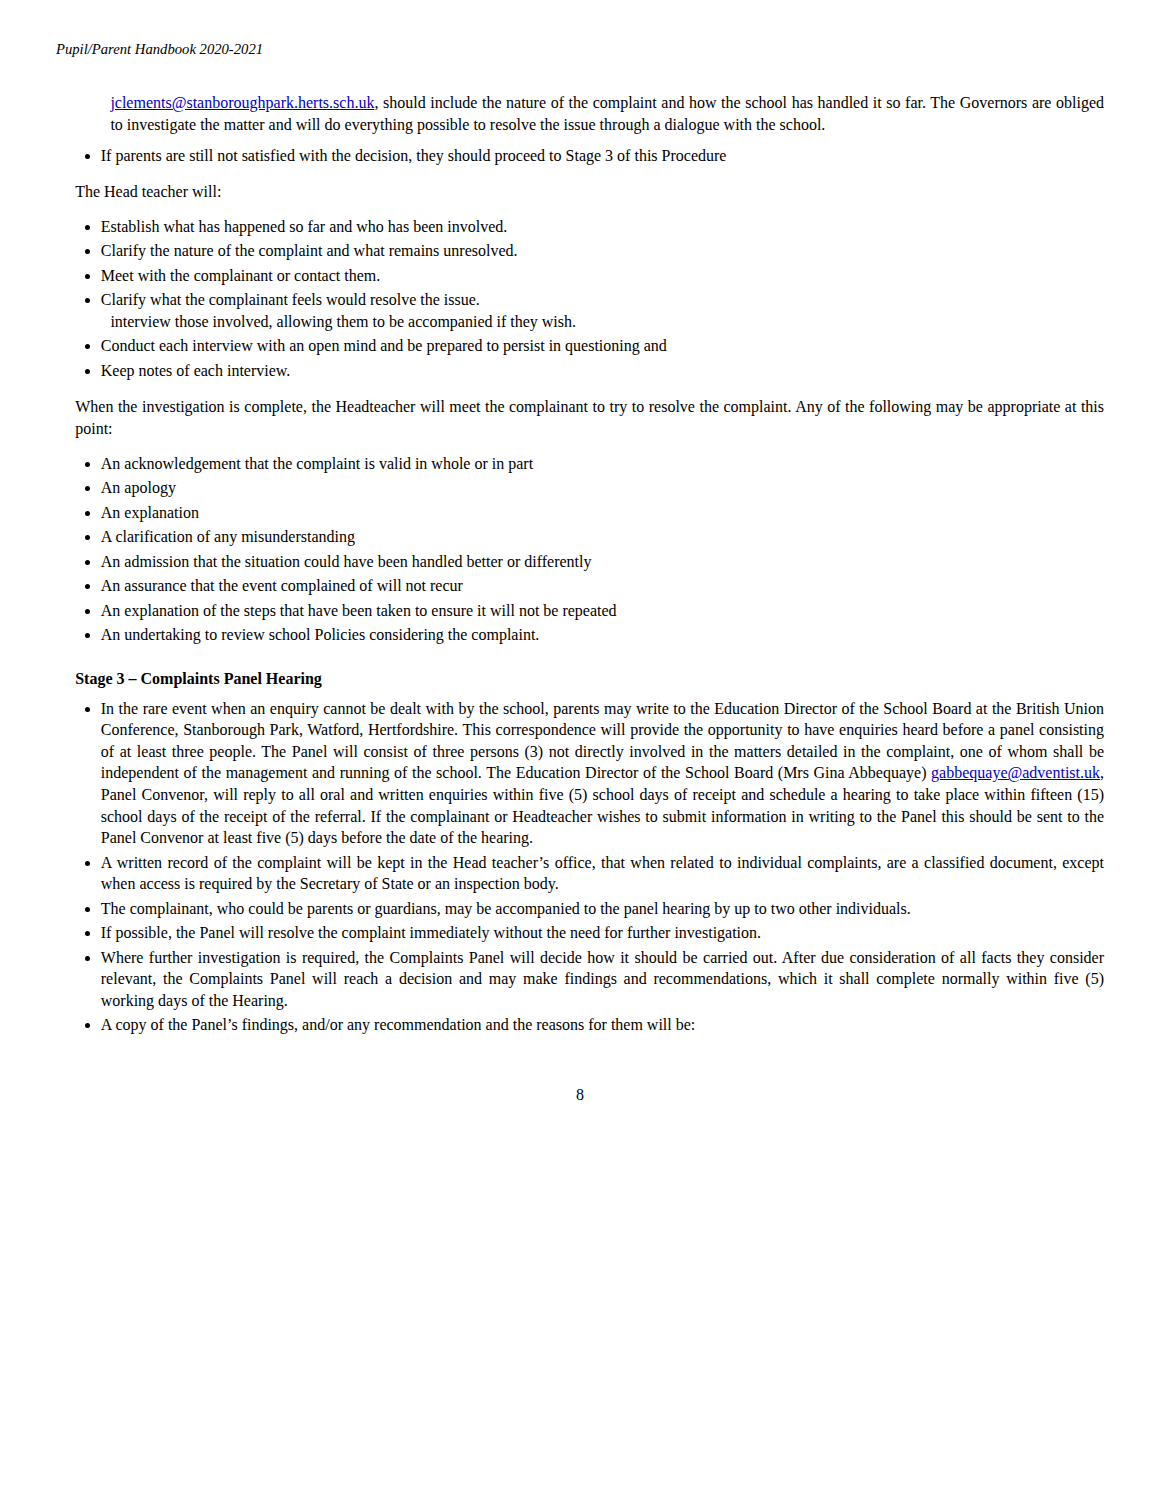Pupil/Parent Handbook 2020-2021
jclements@stanboroughpark.herts.sch.uk, should include the nature of the complaint and how the school has handled it so far. The Governors are obliged to investigate the matter and will do everything possible to resolve the issue through a dialogue with the school.
If parents are still not satisfied with the decision, they should proceed to Stage 3 of this Procedure
The Head teacher will:
Establish what has happened so far and who has been involved.
Clarify the nature of the complaint and what remains unresolved.
Meet with the complainant or contact them.
Clarify what the complainant feels would resolve the issue. interview those involved, allowing them to be accompanied if they wish.
Conduct each interview with an open mind and be prepared to persist in questioning and
Keep notes of each interview.
When the investigation is complete, the Headteacher will meet the complainant to try to resolve the complaint. Any of the following may be appropriate at this point:
An acknowledgement that the complaint is valid in whole or in part
An apology
An explanation
A clarification of any misunderstanding
An admission that the situation could have been handled better or differently
An assurance that the event complained of will not recur
An explanation of the steps that have been taken to ensure it will not be repeated
An undertaking to review school Policies considering the complaint.
Stage 3 – Complaints Panel Hearing
In the rare event when an enquiry cannot be dealt with by the school, parents may write to the Education Director of the School Board at the British Union Conference, Stanborough Park, Watford, Hertfordshire. This correspondence will provide the opportunity to have enquiries heard before a panel consisting of at least three people. The Panel will consist of three persons (3) not directly involved in the matters detailed in the complaint, one of whom shall be independent of the management and running of the school. The Education Director of the School Board (Mrs Gina Abbequaye) gabbequaye@adventist.uk, Panel Convenor, will reply to all oral and written enquiries within five (5) school days of receipt and schedule a hearing to take place within fifteen (15) school days of the receipt of the referral. If the complainant or Headteacher wishes to submit information in writing to the Panel this should be sent to the Panel Convenor at least five (5) days before the date of the hearing.
A written record of the complaint will be kept in the Head teacher’s office, that when related to individual complaints, are a classified document, except when access is required by the Secretary of State or an inspection body.
The complainant, who could be parents or guardians, may be accompanied to the panel hearing by up to two other individuals.
If possible, the Panel will resolve the complaint immediately without the need for further investigation.
Where further investigation is required, the Complaints Panel will decide how it should be carried out. After due consideration of all facts they consider relevant, the Complaints Panel will reach a decision and may make findings and recommendations, which it shall complete normally within five (5) working days of the Hearing.
A copy of the Panel’s findings, and/or any recommendation and the reasons for them will be:
8